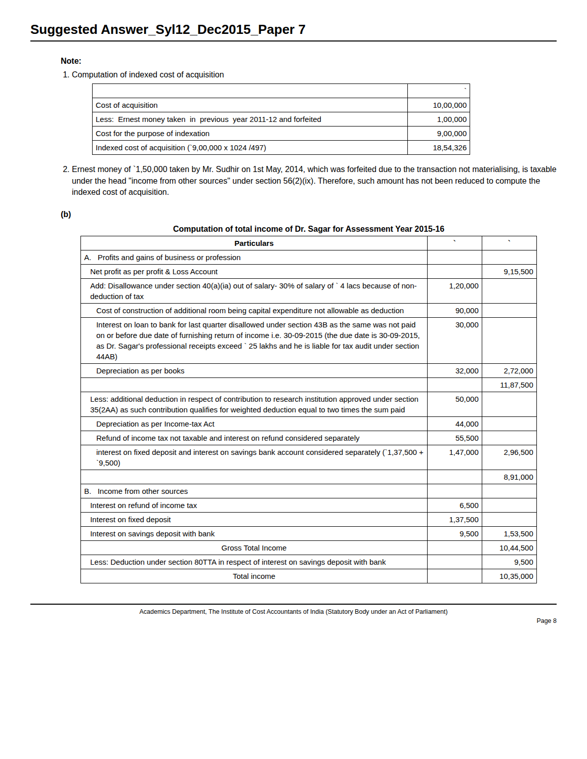Suggested Answer_Syl12_Dec2015_Paper 7
Note:
Computation of indexed cost of acquisition
| | ` |
| Cost of acquisition | 10,00,000 |
| Less: Ernest money taken in previous year 2011-12 and forfeited | 1,00,000 |
| Cost for the purpose of indexation | 9,00,000 |
| Indexed cost of acquisition (`9,00,000 x 1024 /497) | 18,54,326 |
Ernest money of `1,50,000 taken by Mr. Sudhir on 1st May, 2014, which was forfeited due to the transaction not materialising, is taxable under the head "income from other sources" under section 56(2)(ix). Therefore, such amount has not been reduced to compute the indexed cost of acquisition.
(b)
Computation of total income of Dr. Sagar for Assessment Year 2015-16
| Particulars | ` | ` |
| --- | --- | --- |
| A. Profits and gains of business or profession | | |
| Net profit as per profit & Loss Account | | 9,15,500 |
| Add: Disallowance under section 40(a)(ia) out of salary- 30% of salary of ` 4 lacs because of non-deduction of tax | 1,20,000 | |
| Cost of construction of additional room being capital expenditure not allowable as deduction | 90,000 | |
| Interest on loan to bank for last quarter disallowed under section 43B as the same was not paid on or before due date of furnishing return of income i.e. 30-09-2015 (the due date is 30-09-2015, as Dr. Sagar's professional receipts exceed ` 25 lakhs and he is liable for tax audit under section 44AB) | 30,000 | |
| Depreciation as per books | 32,000 | 2,72,000 |
| | | 11,87,500 |
| Less: additional deduction in respect of contribution to research institution approved under section 35(2AA) as such contribution qualifies for weighted deduction equal to two times the sum paid | 50,000 | |
| Depreciation as per Income-tax Act | 44,000 | |
| Refund of income tax not taxable and interest on refund considered separately | 55,500 | |
| interest on fixed deposit and interest on savings bank account considered separately (`1,37,500 + `9,500) | 1,47,000 | 2,96,500 |
| | | 8,91,000 |
| B. Income from other sources | | |
| Interest on refund of income tax | 6,500 | |
| Interest on fixed deposit | 1,37,500 | |
| Interest on savings deposit with bank | 9,500 | 1,53,500 |
| Gross Total Income | | 10,44,500 |
| Less: Deduction under section 80TTA in respect of interest on savings deposit with bank | | 9,500 |
| Total income | | 10,35,000 |
Academics Department, The Institute of Cost Accountants of India (Statutory Body under an Act of Parliament)
Page 8